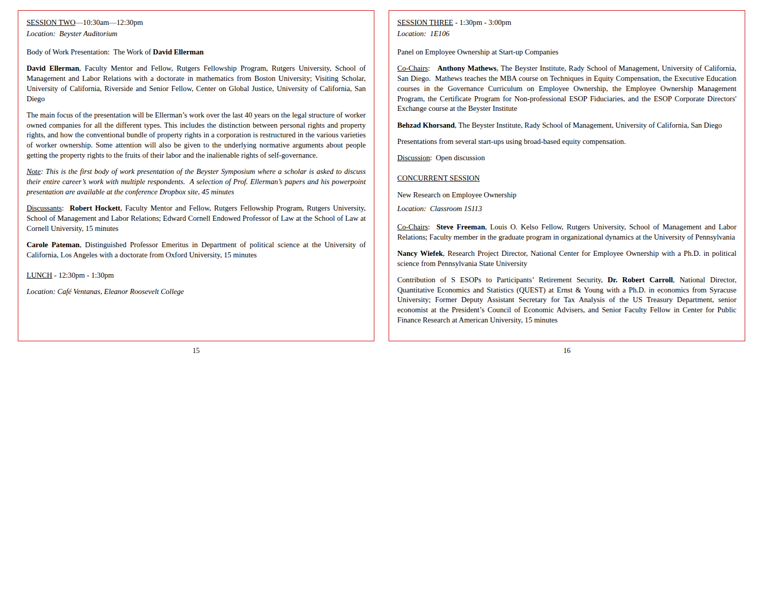SESSION TWO—10:30am—12:30pm
Location: Beyster Auditorium
Body of Work Presentation: The Work of David Ellerman
David Ellerman, Faculty Mentor and Fellow, Rutgers Fellowship Program, Rutgers University, School of Management and Labor Relations with a doctorate in mathematics from Boston University; Visiting Scholar, University of California, Riverside and Senior Fellow, Center on Global Justice, University of California, San Diego
The main focus of the presentation will be Ellerman’s work over the last 40 years on the legal structure of worker owned companies for all the different types. This includes the distinction between personal rights and property rights, and how the conventional bundle of property rights in a corporation is restructured in the various varieties of worker ownership. Some attention will also be given to the underlying normative arguments about people getting the property rights to the fruits of their labor and the inalienable rights of self-governance.
Note: This is the first body of work presentation of the Beyster Symposium where a scholar is asked to discuss their entire career’s work with multiple respondents. A selection of Prof. Ellerman’s papers and his powerpoint presentation are available at the conference Dropbox site, 45 minutes
Discussants: Robert Hockett, Faculty Mentor and Fellow, Rutgers Fellowship Program, Rutgers University, School of Management and Labor Relations; Edward Cornell Endowed Professor of Law at the School of Law at Cornell University, 15 minutes
Carole Pateman, Distinguished Professor Emeritus in Department of political science at the University of California, Los Angeles with a doctorate from Oxford University, 15 minutes
LUNCH - 12:30pm - 1:30pm
Location: Café Ventanas, Eleanor Roosevelt College
15
SESSION THREE - 1:30pm - 3:00pm
Location: 1E106
Panel on Employee Ownership at Start-up Companies
Co-Chairs: Anthony Mathews, The Beyster Institute, Rady School of Management, University of California, San Diego. Mathews teaches the MBA course on Techniques in Equity Compensation, the Executive Education courses in the Governance Curriculum on Employee Ownership, the Employee Ownership Management Program, the Certificate Program for Non-professional ESOP Fiduciaries, and the ESOP Corporate Directors' Exchange course at the Beyster Institute
Behzad Khorsand, The Beyster Institute, Rady School of Management, University of California, San Diego
Presentations from several start-ups using broad-based equity compensation.
Discussion: Open discussion
CONCURRENT SESSION
New Research on Employee Ownership
Location: Classroom 1S113
Co-Chairs: Steve Freeman, Louis O. Kelso Fellow, Rutgers University, School of Management and Labor Relations; Faculty member in the graduate program in organizational dynamics at the University of Pennsylvania
Nancy Wiefek, Research Project Director, National Center for Employee Ownership with a Ph.D. in political science from Pennsylvania State University
Contribution of S ESOPs to Participants’ Retirement Security, Dr. Robert Carroll, National Director, Quantitative Economics and Statistics (QUEST) at Ernst & Young with a Ph.D. in economics from Syracuse University; Former Deputy Assistant Secretary for Tax Analysis of the US Treasury Department, senior economist at the President’s Council of Economic Advisers, and Senior Faculty Fellow in Center for Public Finance Research at American University, 15 minutes
16